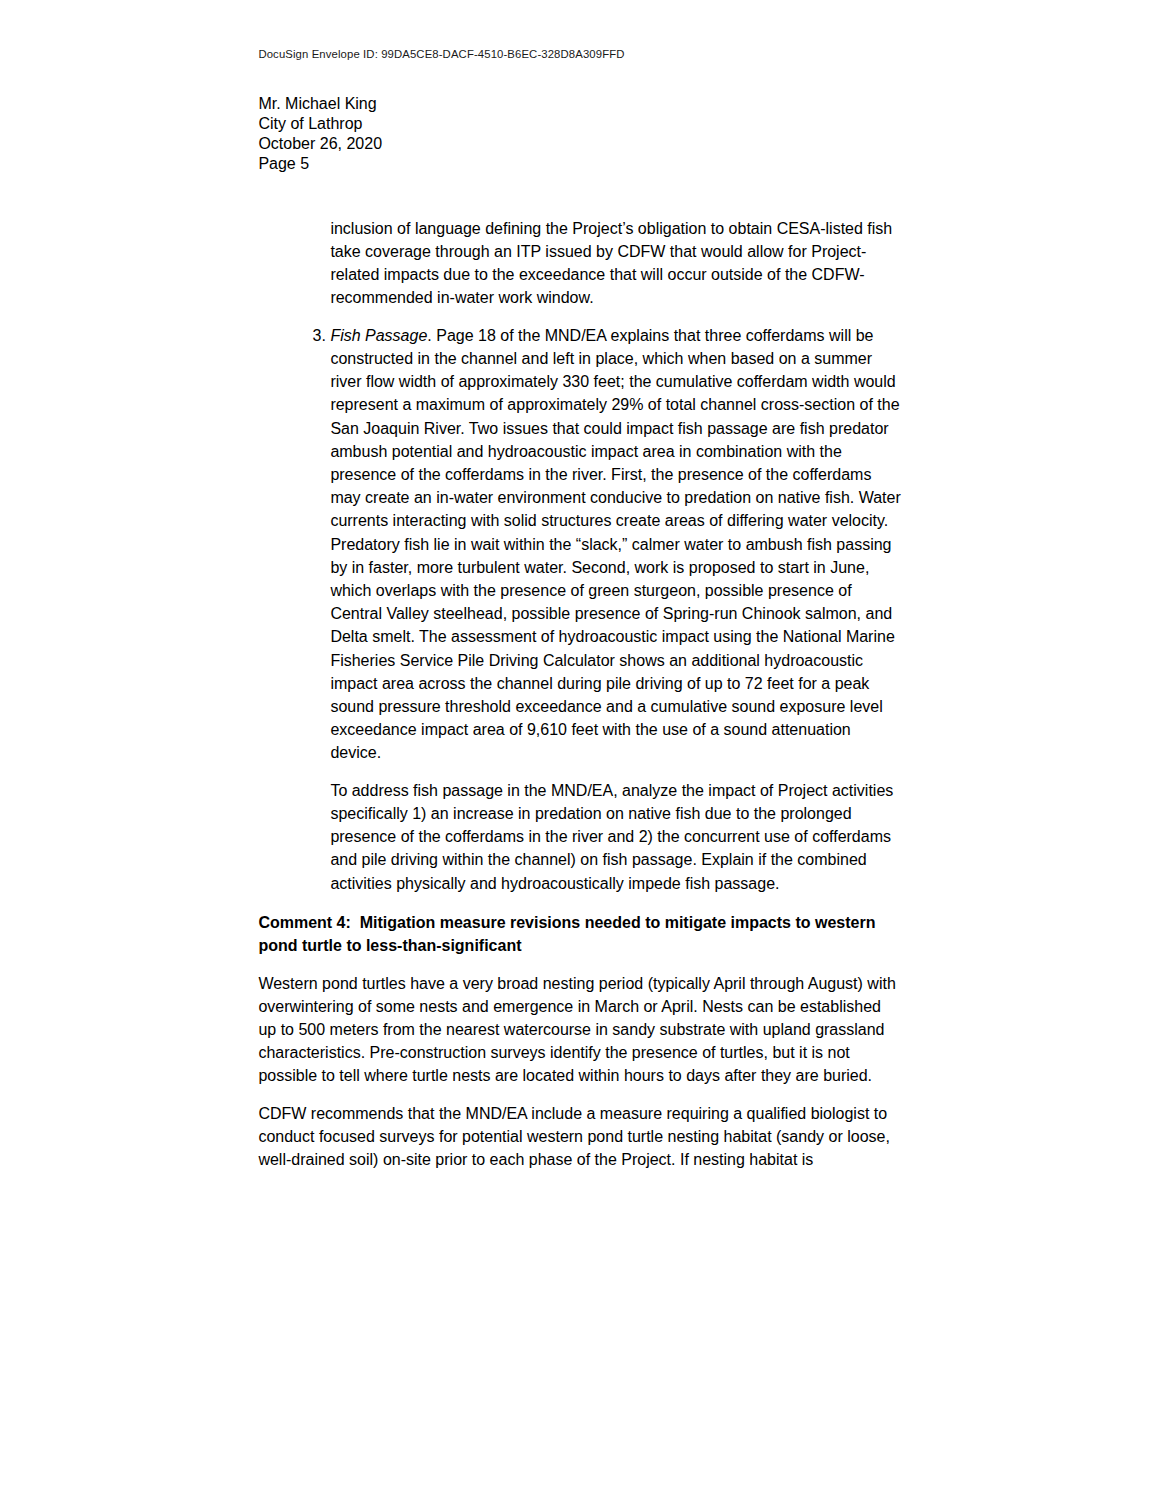DocuSign Envelope ID: 99DA5CE8-DACF-4510-B6EC-328D8A309FFD
Mr. Michael King
City of Lathrop
October 26, 2020
Page 5
inclusion of language defining the Project’s obligation to obtain CESA-listed fish take coverage through an ITP issued by CDFW that would allow for Project-related impacts due to the exceedance that will occur outside of the CDFW-recommended in-water work window.
Fish Passage. Page 18 of the MND/EA explains that three cofferdams will be constructed in the channel and left in place, which when based on a summer river flow width of approximately 330 feet; the cumulative cofferdam width would represent a maximum of approximately 29% of total channel cross-section of the San Joaquin River. Two issues that could impact fish passage are fish predator ambush potential and hydroacoustic impact area in combination with the presence of the cofferdams in the river. First, the presence of the cofferdams may create an in-water environment conducive to predation on native fish. Water currents interacting with solid structures create areas of differing water velocity. Predatory fish lie in wait within the “slack,” calmer water to ambush fish passing by in faster, more turbulent water. Second, work is proposed to start in June, which overlaps with the presence of green sturgeon, possible presence of Central Valley steelhead, possible presence of Spring-run Chinook salmon, and Delta smelt. The assessment of hydroacoustic impact using the National Marine Fisheries Service Pile Driving Calculator shows an additional hydroacoustic impact area across the channel during pile driving of up to 72 feet for a peak sound pressure threshold exceedance and a cumulative sound exposure level exceedance impact area of 9,610 feet with the use of a sound attenuation device.
To address fish passage in the MND/EA, analyze the impact of Project activities specifically 1) an increase in predation on native fish due to the prolonged presence of the cofferdams in the river and 2) the concurrent use of cofferdams and pile driving within the channel) on fish passage. Explain if the combined activities physically and hydroacoustically impede fish passage.
Comment 4: Mitigation measure revisions needed to mitigate impacts to western pond turtle to less-than-significant
Western pond turtles have a very broad nesting period (typically April through August) with overwintering of some nests and emergence in March or April. Nests can be established up to 500 meters from the nearest watercourse in sandy substrate with upland grassland characteristics. Pre-construction surveys identify the presence of turtles, but it is not possible to tell where turtle nests are located within hours to days after they are buried.
CDFW recommends that the MND/EA include a measure requiring a qualified biologist to conduct focused surveys for potential western pond turtle nesting habitat (sandy or loose, well-drained soil) on-site prior to each phase of the Project. If nesting habitat is